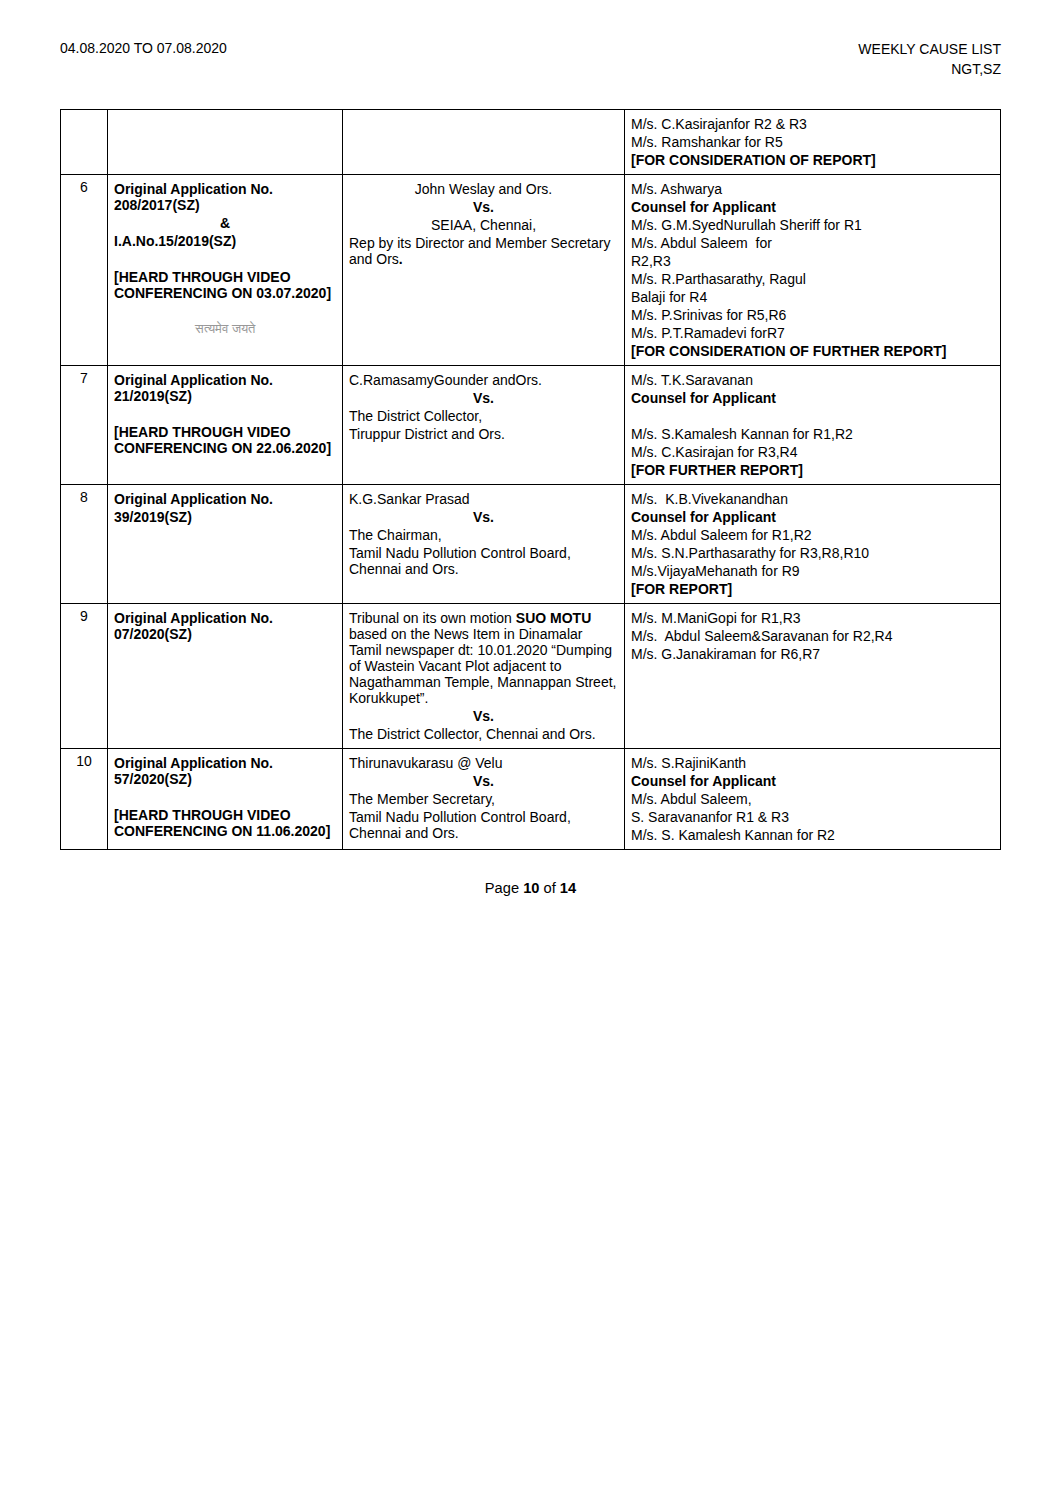04.08.2020 TO 07.08.2020
WEEKLY CAUSE LIST
NGT,SZ
| | | | M/s. C.Kasirajanfor R2 & R3 M/s. Ramshankar for R5 [FOR CONSIDERATION OF REPORT] |
| 6 | Original Application No. 208/2017(SZ) & I.A.No.15/2019(SZ) [HEARD THROUGH VIDEO CONFERENCING ON 03.07.2020] सत्यमेव जयते | John Weslay and Ors. Vs. SEIAA, Chennai, Rep by its Director and Member Secretary and Ors . | M/s. Ashwarya Counsel for Applicant M/s. G.M.SyedNurullah Sheriff for R1 M/s. Abdul Saleem for R2,R3 M/s. R.Parthasarathy, Ragul Balaji for R4 M/s. P.Srinivas for R5,R6 M/s. P.T.Ramadevi forR7 [FOR CONSIDERATION OF FURTHER REPORT] |
| 7 | Original Application No. 21/2019(SZ) [HEARD THROUGH VIDEO CONFERENCING ON 22.06.2020] | C.RamasamyGounder andOrs. Vs. The District Collector, Tiruppur District and Ors. | M/s. T.K.Saravanan Counsel for Applicant M/s. S.Kamalesh Kannan for R1,R2 M/s. C.Kasirajan for R3,R4 [FOR FURTHER REPORT] |
| 8 | Original Application No. 39/2019(SZ) | K.G.Sankar Prasad Vs. The Chairman, Tamil Nadu Pollution Control Board, Chennai and Ors. | M/s. K.B.Vivekanandhan Counsel for Applicant M/s. Abdul Saleem for R1,R2 M/s. S.N.Parthasarathy for R3,R8,R10 M/s.VijayaMehanath for R9 [FOR REPORT] |
| 9 | Original Application No. 07/2020(SZ) | Tribunal on its own motion SUO MOTU based on the News Item in Dinamalar Tamil newspaper dt: 10.01.2020 “Dumping of Wastein Vacant Plot adjacent to Nagathamman Temple, Mannappan Street, Korukkupet”. Vs. The District Collector, Chennai and Ors. | M/s. M.ManiGopi for R1,R3 M/s. Abdul Saleem&Saravanan for R2,R4 M/s. G.Janakiraman for R6,R7 |
| 10 | Original Application No. 57/2020(SZ) [HEARD THROUGH VIDEO CONFERENCING ON 11.06.2020] | Thirunavukarasu @ Velu Vs. The Member Secretary, Tamil Nadu Pollution Control Board, Chennai and Ors. | M/s. S.RajiniKanth Counsel for Applicant M/s. Abdul Saleem, S. Saravananfor R1 & R3 M/s. S. Kamalesh Kannan for R2 |
Page 10 of 14